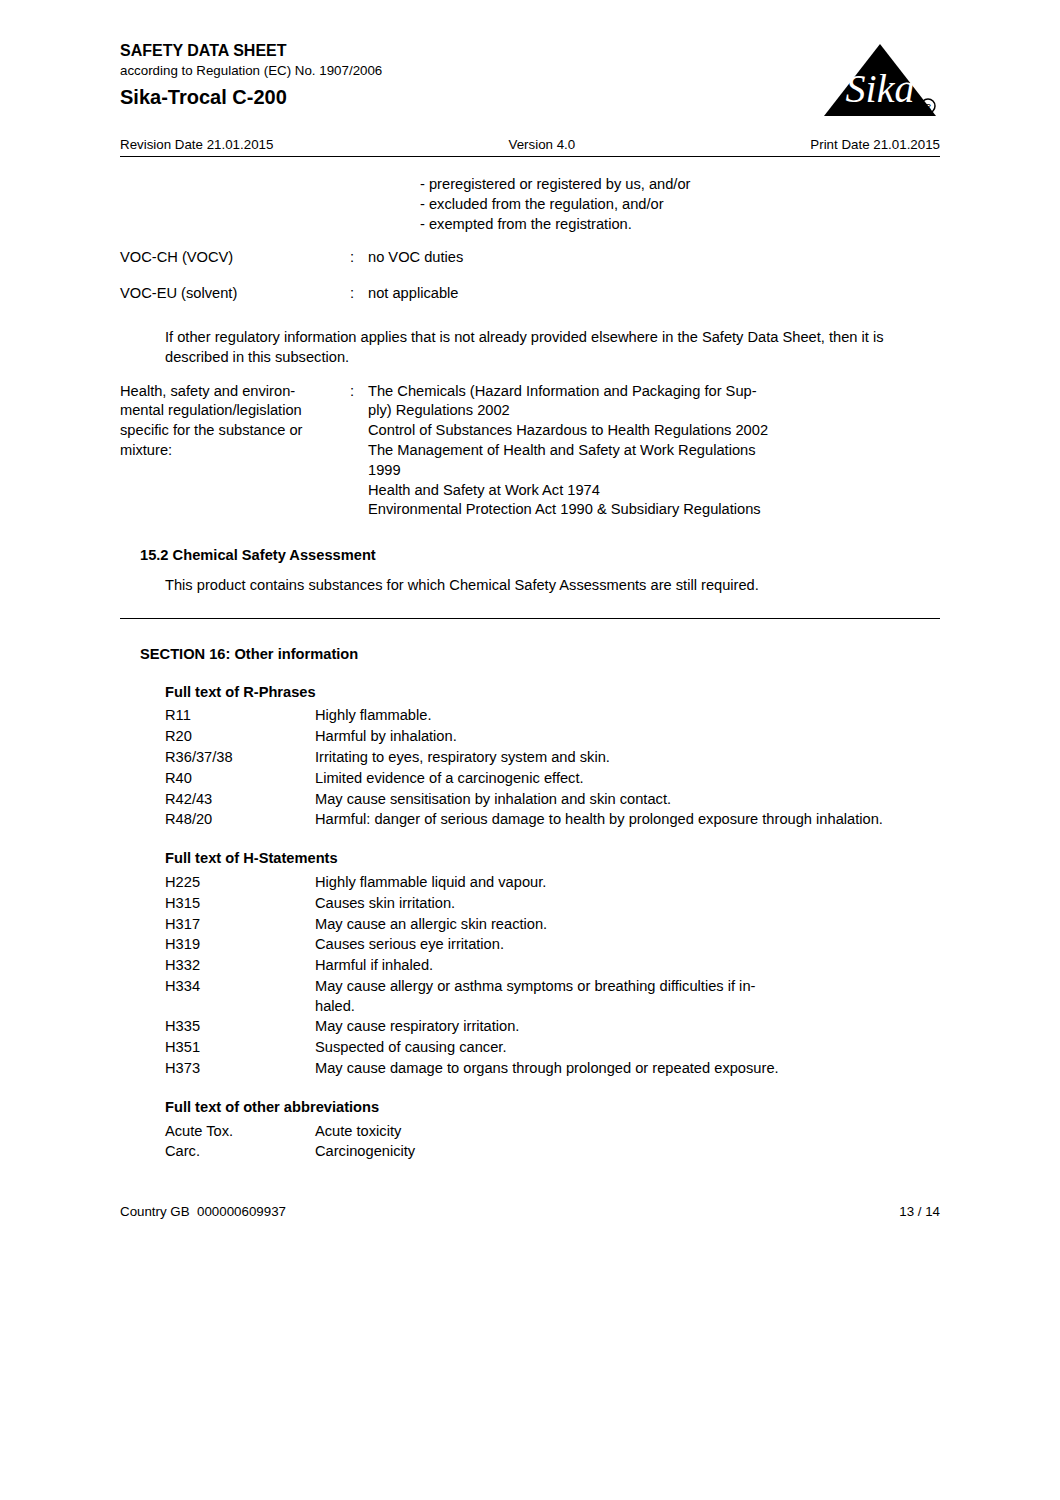SAFETY DATA SHEET
according to Regulation (EC) No. 1907/2006
Sika-Trocal C-200
Sika R
Revision Date 21.01.2015
Version 4.0
Print Date 21.01.2015
- preregistered or registered by us, and/or
- excluded from the regulation, and/or
- exempted from the registration.
| VOC-CH (VOCV) | : | no VOC duties |
| VOC-EU (solvent) | : | not applicable |
If other regulatory information applies that is not already provided elsewhere in the Safety Data Sheet, then it is described in this subsection.
| Health, safety and environ- mental regulation/legislation specific for the substance or mixture: | : | The Chemicals (Hazard Information and Packaging for Sup- ply) Regulations 2002 Control of Substances Hazardous to Health Regulations 2002 The Management of Health and Safety at Work Regulations 1999 Health and Safety at Work Act 1974 Environmental Protection Act 1990 & Subsidiary Regulations |
15.2 Chemical Safety Assessment
This product contains substances for which Chemical Safety Assessments are still required.
SECTION 16: Other information
Full text of R-Phrases
| R11 | Highly flammable. |
| R20 | Harmful by inhalation. |
| R36/37/38 | Irritating to eyes, respiratory system and skin. |
| R40 | Limited evidence of a carcinogenic effect. |
| R42/43 | May cause sensitisation by inhalation and skin contact. |
| R48/20 | Harmful: danger of serious damage to health by prolonged exposure through inhalation. |
Full text of H-Statements
| H225 | Highly flammable liquid and vapour. |
| H315 | Causes skin irritation. |
| H317 | May cause an allergic skin reaction. |
| H319 | Causes serious eye irritation. |
| H332 | Harmful if inhaled. |
| H334 | May cause allergy or asthma symptoms or breathing difficulties if in- haled. |
| H335 | May cause respiratory irritation. |
| H351 | Suspected of causing cancer. |
| H373 | May cause damage to organs through prolonged or repeated exposure. |
Full text of other abbreviations
| Acute Tox. | Acute toxicity |
| Carc. | Carcinogenicity |
Country GB 000000609937
13 / 14